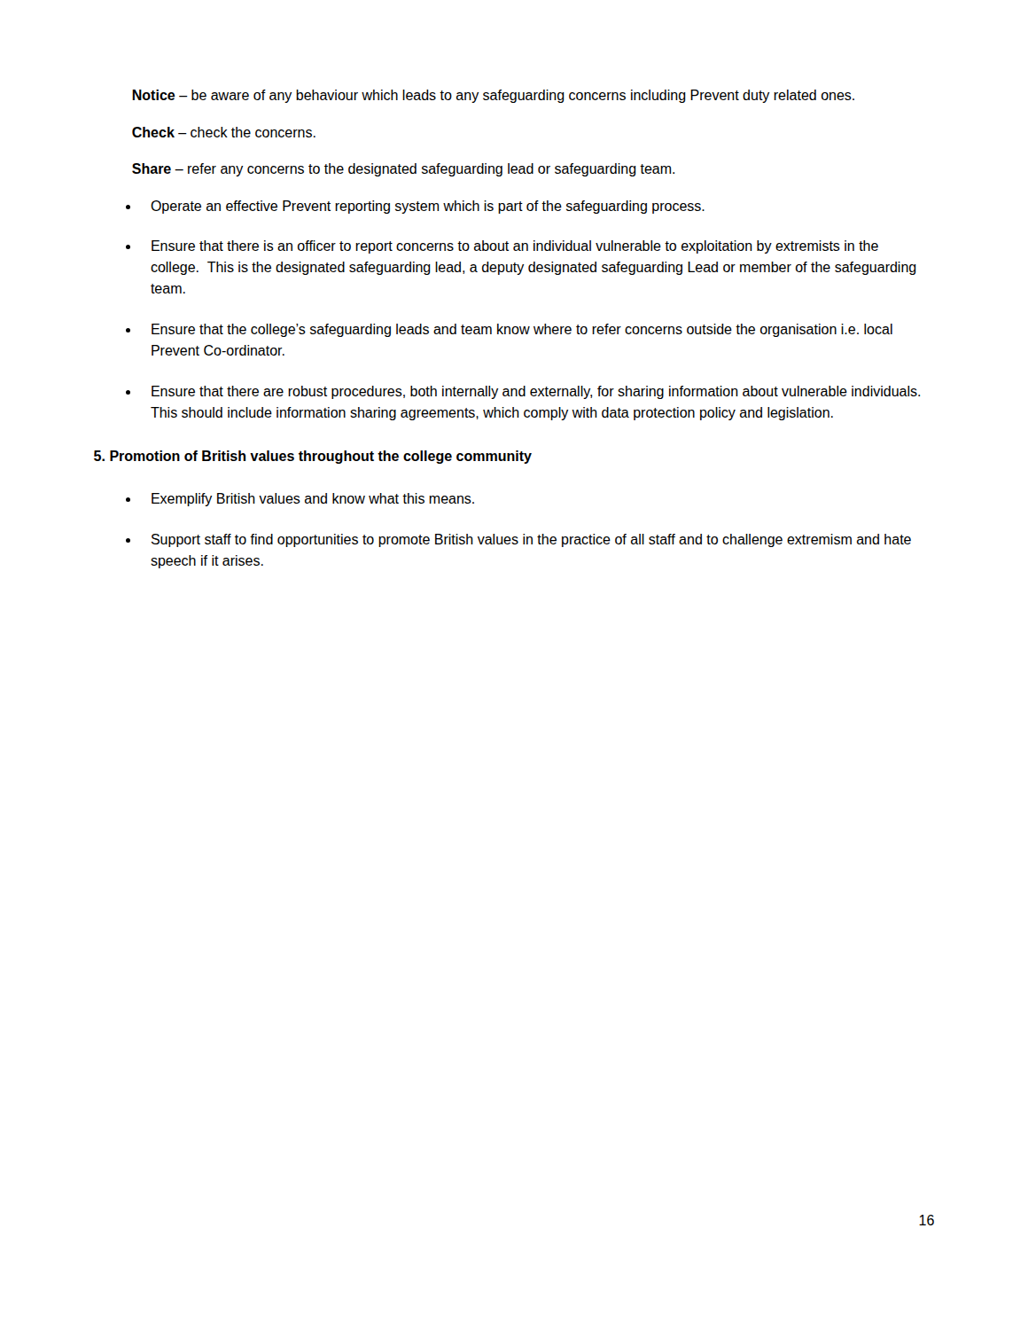Notice – be aware of any behaviour which leads to any safeguarding concerns including Prevent duty related ones.
Check – check the concerns.
Share – refer any concerns to the designated safeguarding lead or safeguarding team.
Operate an effective Prevent reporting system which is part of the safeguarding process.
Ensure that there is an officer to report concerns to about an individual vulnerable to exploitation by extremists in the college. This is the designated safeguarding lead, a deputy designated safeguarding Lead or member of the safeguarding team.
Ensure that the college’s safeguarding leads and team know where to refer concerns outside the organisation i.e. local Prevent Co-ordinator.
Ensure that there are robust procedures, both internally and externally, for sharing information about vulnerable individuals. This should include information sharing agreements, which comply with data protection policy and legislation.
5. Promotion of British values throughout the college community
Exemplify British values and know what this means.
Support staff to find opportunities to promote British values in the practice of all staff and to challenge extremism and hate speech if it arises.
16